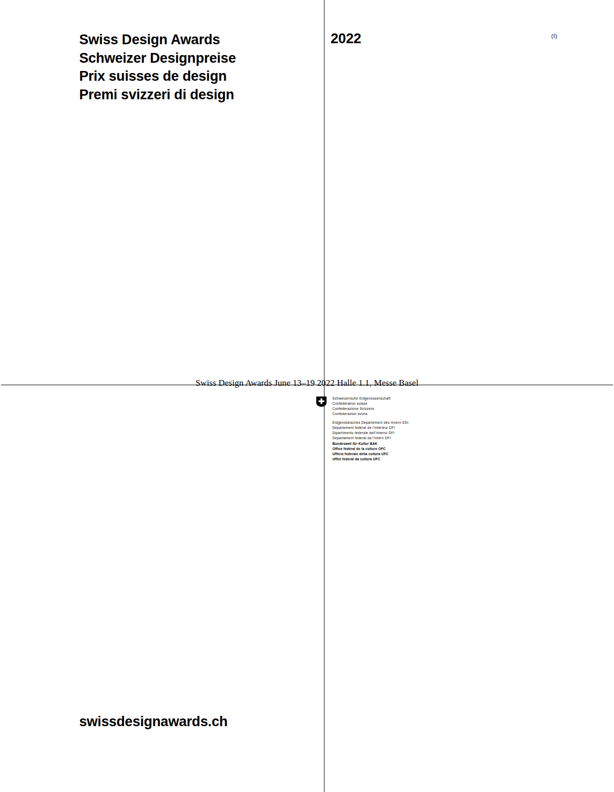Swiss Design Awards
Schweizer Designpreise
Prix suisses de design
Premi svizzeri di design
2022
(I)
Swiss Design Awards June 13–19 2022 Halle 1.1, Messe Basel
Schweizerische Eidgenossenschaft
Confédération suisse
Confederazione Svizzera
Confederaziun svizra
Eidgenössisches Departement des Innern EDI
Département fédéral de l'intérieur DFI
Dipartimento federale dell'interno DFI
Departament federal da l'intern DFI
Bundesamt für Kultur BAK
Office fédéral de la culture OFC
Ufficio federale della cultura UFC
Uffizi federal da cultura UFC
swissdesignawards.ch